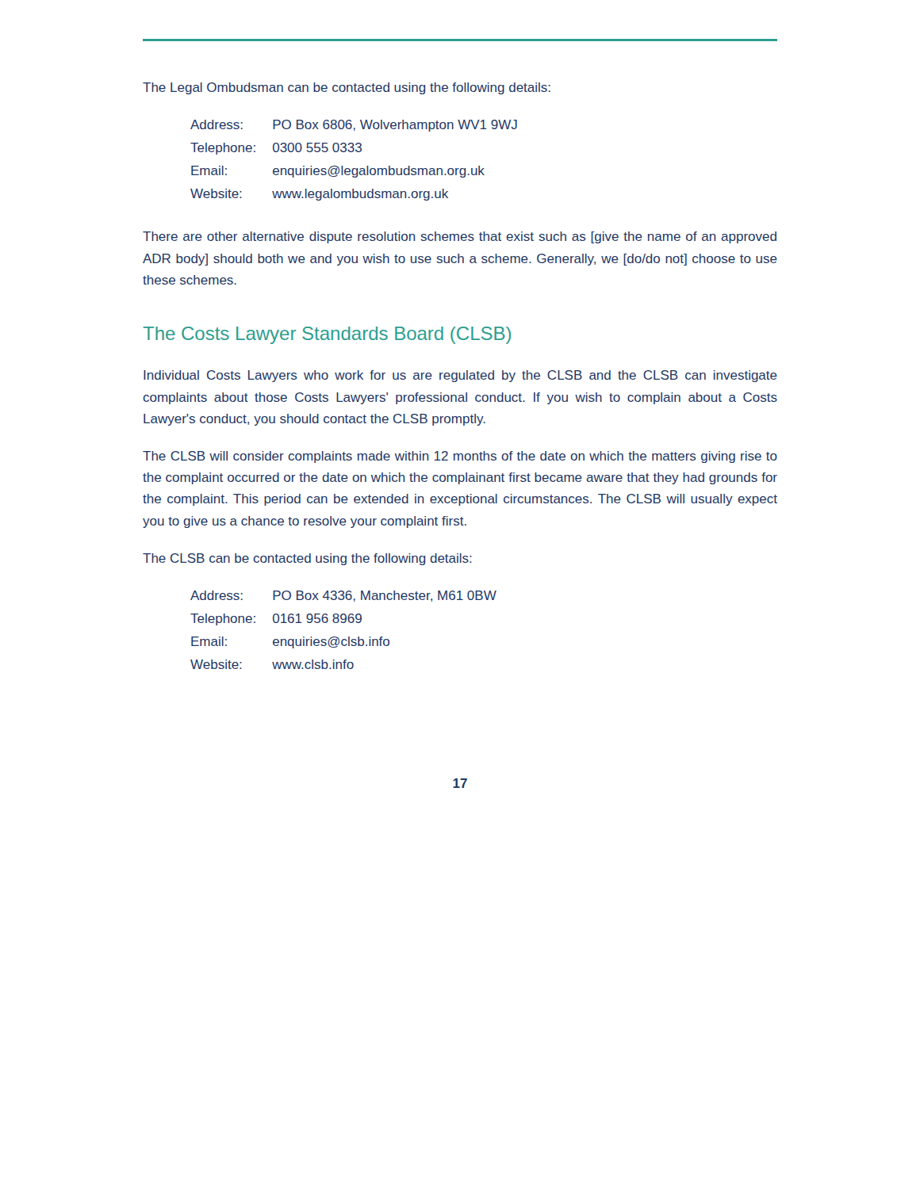The Legal Ombudsman can be contacted using the following details:
| Address: | PO Box 6806, Wolverhampton WV1 9WJ |
| Telephone: | 0300 555 0333 |
| Email: | enquiries@legalombudsman.org.uk |
| Website: | www.legalombudsman.org.uk |
There are other alternative dispute resolution schemes that exist such as [give the name of an approved ADR body] should both we and you wish to use such a scheme. Generally, we [do/do not] choose to use these schemes.
The Costs Lawyer Standards Board (CLSB)
Individual Costs Lawyers who work for us are regulated by the CLSB and the CLSB can investigate complaints about those Costs Lawyers' professional conduct. If you wish to complain about a Costs Lawyer's conduct, you should contact the CLSB promptly.
The CLSB will consider complaints made within 12 months of the date on which the matters giving rise to the complaint occurred or the date on which the complainant first became aware that they had grounds for the complaint. This period can be extended in exceptional circumstances. The CLSB will usually expect you to give us a chance to resolve your complaint first.
The CLSB can be contacted using the following details:
| Address: | PO Box 4336, Manchester, M61 0BW |
| Telephone: | 0161 956 8969 |
| Email: | enquiries@clsb.info |
| Website: | www.clsb.info |
17